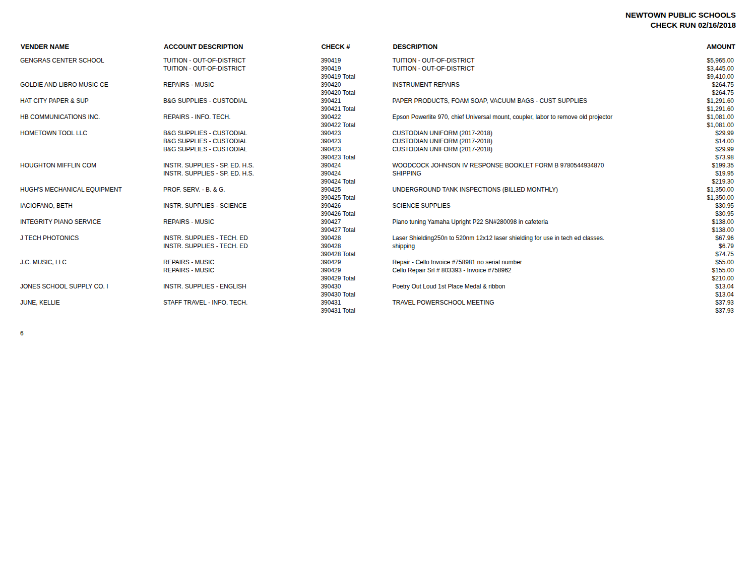NEWTOWN PUBLIC SCHOOLS
CHECK RUN 02/16/2018
| VENDER NAME | ACCOUNT DESCRIPTION | CHECK # | DESCRIPTION | AMOUNT |
| --- | --- | --- | --- | --- |
| GENGRAS CENTER SCHOOL | TUITION - OUT-OF-DISTRICT | 390419 | TUITION - OUT-OF-DISTRICT | $5,965.00 |
| | TUITION - OUT-OF-DISTRICT | 390419 | TUITION - OUT-OF-DISTRICT | $3,445.00 |
| | | 390419 Total | | $9,410.00 |
| GOLDIE AND LIBRO MUSIC CE | REPAIRS - MUSIC | 390420 | INSTRUMENT REPAIRS | $264.75 |
| | | 390420 Total | | $264.75 |
| HAT CITY PAPER & SUP | B&G SUPPLIES - CUSTODIAL | 390421 | PAPER PRODUCTS, FOAM SOAP, VACUUM BAGS - CUST SUPPLIES | $1,291.60 |
| | | 390421 Total | | $1,291.60 |
| HB COMMUNICATIONS INC. | REPAIRS - INFO. TECH. | 390422 | Epson Powerlite 970, chief Universal mount, coupler, labor to remove old projector | $1,081.00 |
| | | 390422 Total | | $1,081.00 |
| HOMETOWN TOOL LLC | B&G SUPPLIES - CUSTODIAL | 390423 | CUSTODIAN UNIFORM (2017-2018) | $29.99 |
| | B&G SUPPLIES - CUSTODIAL | 390423 | CUSTODIAN UNIFORM (2017-2018) | $14.00 |
| | B&G SUPPLIES - CUSTODIAL | 390423 | CUSTODIAN UNIFORM (2017-2018) | $29.99 |
| | | 390423 Total | | $73.98 |
| HOUGHTON MIFFLIN COM | INSTR. SUPPLIES - SP. ED. H.S. | 390424 | WOODCOCK JOHNSON IV RESPONSE BOOKLET FORM B 9780544934870 | $199.35 |
| | INSTR. SUPPLIES - SP. ED. H.S. | 390424 | SHIPPING | $19.95 |
| | | 390424 Total | | $219.30 |
| HUGH'S MECHANICAL EQUIPMENT | PROF. SERV. - B. & G. | 390425 | UNDERGROUND TANK INSPECTIONS (BILLED MONTHLY) | $1,350.00 |
| | | 390425 Total | | $1,350.00 |
| IACIOFANO, BETH | INSTR. SUPPLIES - SCIENCE | 390426 | SCIENCE SUPPLIES | $30.95 |
| | | 390426 Total | | $30.95 |
| INTEGRITY PIANO SERVICE | REPAIRS - MUSIC | 390427 | Piano tuning Yamaha Upright P22 SN#280098 in cafeteria | $138.00 |
| | | 390427 Total | | $138.00 |
| J TECH PHOTONICS | INSTR. SUPPLIES - TECH. ED | 390428 | Laser Shielding250n to 520nm 12x12 laser shielding for use in tech ed classes. | $67.96 |
| | INSTR. SUPPLIES - TECH. ED | 390428 | shipping | $6.79 |
| | | 390428 Total | | $74.75 |
| J.C. MUSIC, LLC | REPAIRS - MUSIC | 390429 | Repair - Cello Invoice #758981 no serial number | $55.00 |
| | REPAIRS - MUSIC | 390429 | Cello Repair Srl # 803393 - Invoice #758962 | $155.00 |
| | | 390429 Total | | $210.00 |
| JONES SCHOOL SUPPLY CO. I | INSTR. SUPPLIES - ENGLISH | 390430 | Poetry Out Loud 1st Place Medal & ribbon | $13.04 |
| | | 390430 Total | | $13.04 |
| JUNE, KELLIE | STAFF TRAVEL - INFO. TECH. | 390431 | TRAVEL POWERSCHOOL MEETING | $37.93 |
| | | 390431 Total | | $37.93 |
6